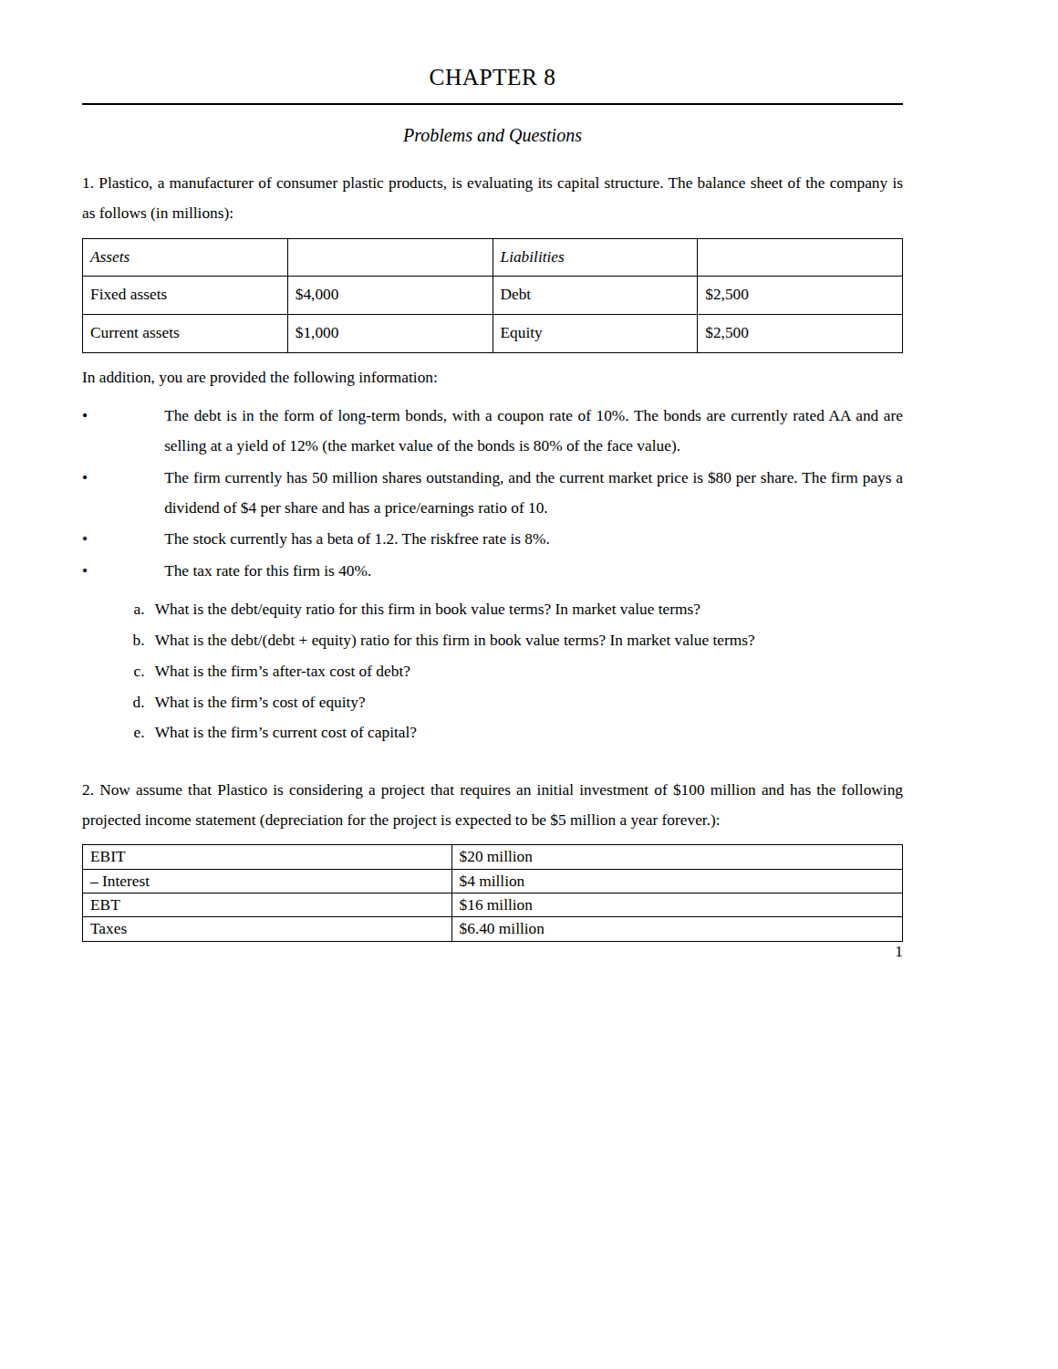CHAPTER 8
Problems and Questions
1. Plastico, a manufacturer of consumer plastic products, is evaluating its capital structure. The balance sheet of the company is as follows (in millions):
| Assets | | Liabilities | |
| Fixed assets | $4,000 | Debt | $2,500 |
| Current assets | $1,000 | Equity | $2,500 |
In addition, you are provided the following information:
The debt is in the form of long-term bonds, with a coupon rate of 10%. The bonds are currently rated AA and are selling at a yield of 12% (the market value of the bonds is 80% of the face value).
The firm currently has 50 million shares outstanding, and the current market price is $80 per share. The firm pays a dividend of $4 per share and has a price/earnings ratio of 10.
The stock currently has a beta of 1.2. The riskfree rate is 8%.
The tax rate for this firm is 40%.
What is the debt/equity ratio for this firm in book value terms? In market value terms?
What is the debt/(debt + equity) ratio for this firm in book value terms? In market value terms?
What is the firm’s after-tax cost of debt?
What is the firm’s cost of equity?
What is the firm’s current cost of capital?
2. Now assume that Plastico is considering a project that requires an initial investment of $100 million and has the following projected income statement (depreciation for the project is expected to be $5 million a year forever.):
| EBIT | $20 million |
| – Interest | $4 million |
| EBT | $16 million |
| Taxes | $6.40 million |
1